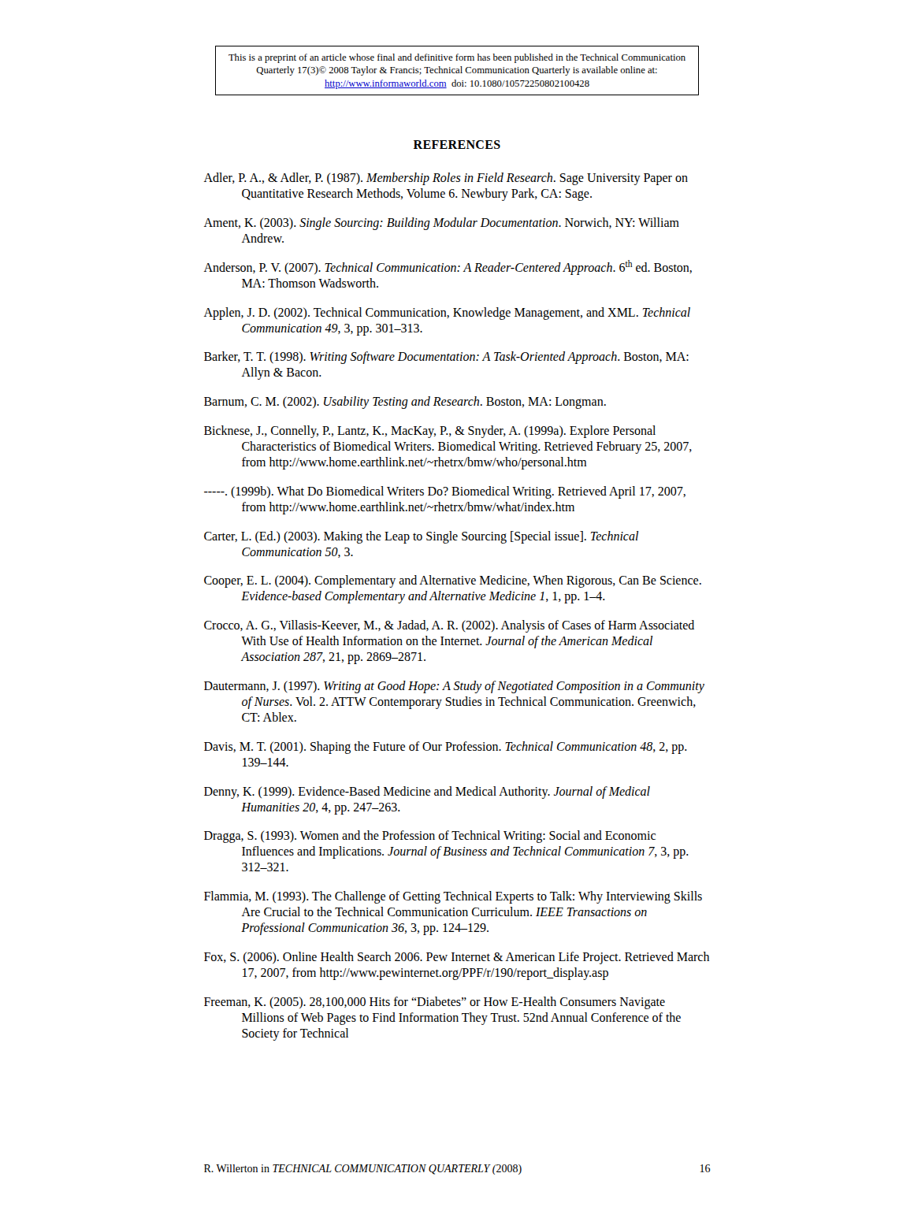This is a preprint of an article whose final and definitive form has been published in the Technical Communication Quarterly 17(3)© 2008 Taylor & Francis; Technical Communication Quarterly is available online at:
http://www.informaworld.com doi: 10.1080/10572250802100428
REFERENCES
Adler, P. A., & Adler, P. (1987). Membership Roles in Field Research. Sage University Paper on Quantitative Research Methods, Volume 6. Newbury Park, CA: Sage.
Ament, K. (2003). Single Sourcing: Building Modular Documentation. Norwich, NY: William Andrew.
Anderson, P. V. (2007). Technical Communication: A Reader-Centered Approach. 6th ed. Boston, MA: Thomson Wadsworth.
Applen, J. D. (2002). Technical Communication, Knowledge Management, and XML. Technical Communication 49, 3, pp. 301–313.
Barker, T. T. (1998). Writing Software Documentation: A Task-Oriented Approach. Boston, MA: Allyn & Bacon.
Barnum, C. M. (2002). Usability Testing and Research. Boston, MA: Longman.
Bicknese, J., Connelly, P., Lantz, K., MacKay, P., & Snyder, A. (1999a). Explore Personal Characteristics of Biomedical Writers. Biomedical Writing. Retrieved February 25, 2007, from http://www.home.earthlink.net/~rhetrx/bmw/who/personal.htm
-----. (1999b). What Do Biomedical Writers Do? Biomedical Writing. Retrieved April 17, 2007, from http://www.home.earthlink.net/~rhetrx/bmw/what/index.htm
Carter, L. (Ed.) (2003). Making the Leap to Single Sourcing [Special issue]. Technical Communication 50, 3.
Cooper, E. L. (2004). Complementary and Alternative Medicine, When Rigorous, Can Be Science. Evidence-based Complementary and Alternative Medicine 1, 1, pp. 1–4.
Crocco, A. G., Villasis-Keever, M., & Jadad, A. R. (2002). Analysis of Cases of Harm Associated With Use of Health Information on the Internet. Journal of the American Medical Association 287, 21, pp. 2869–2871.
Dautermann, J. (1997). Writing at Good Hope: A Study of Negotiated Composition in a Community of Nurses. Vol. 2. ATTW Contemporary Studies in Technical Communication. Greenwich, CT: Ablex.
Davis, M. T. (2001). Shaping the Future of Our Profession. Technical Communication 48, 2, pp. 139–144.
Denny, K. (1999). Evidence-Based Medicine and Medical Authority. Journal of Medical Humanities 20, 4, pp. 247–263.
Dragga, S. (1993). Women and the Profession of Technical Writing: Social and Economic Influences and Implications. Journal of Business and Technical Communication 7, 3, pp. 312–321.
Flammia, M. (1993). The Challenge of Getting Technical Experts to Talk: Why Interviewing Skills Are Crucial to the Technical Communication Curriculum. IEEE Transactions on Professional Communication 36, 3, pp. 124–129.
Fox, S. (2006). Online Health Search 2006. Pew Internet & American Life Project. Retrieved March 17, 2007, from http://www.pewinternet.org/PPF/r/190/report_display.asp
Freeman, K. (2005). 28,100,000 Hits for “Diabetes” or How E-Health Consumers Navigate Millions of Web Pages to Find Information They Trust. 52nd Annual Conference of the Society for Technical
R. Willerton in TECHNICAL COMMUNICATION QUARTERLY (2008) 16